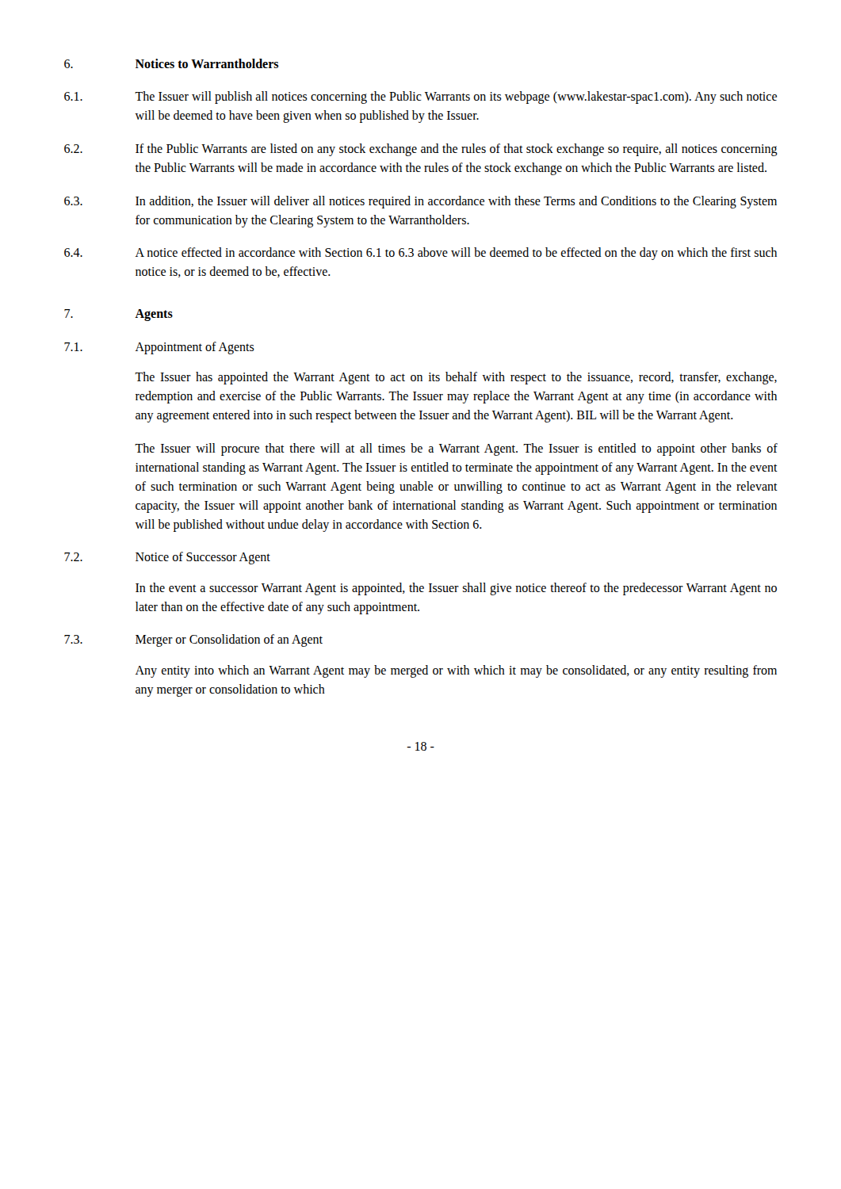6.
Notices to Warrantholders
6.1.
The Issuer will publish all notices concerning the Public Warrants on its webpage (www.lakestar-spac1.com). Any such notice will be deemed to have been given when so published by the Issuer.
6.2.
If the Public Warrants are listed on any stock exchange and the rules of that stock exchange so require, all notices concerning the Public Warrants will be made in accordance with the rules of the stock exchange on which the Public Warrants are listed.
6.3.
In addition, the Issuer will deliver all notices required in accordance with these Terms and Conditions to the Clearing System for communication by the Clearing System to the Warrantholders.
6.4.
A notice effected in accordance with Section 6.1 to 6.3 above will be deemed to be effected on the day on which the first such notice is, or is deemed to be, effective.
7.
Agents
7.1.
Appointment of Agents
The Issuer has appointed the Warrant Agent to act on its behalf with respect to the issuance, record, transfer, exchange, redemption and exercise of the Public Warrants. The Issuer may replace the Warrant Agent at any time (in accordance with any agreement entered into in such respect between the Issuer and the Warrant Agent). BIL will be the Warrant Agent.
The Issuer will procure that there will at all times be a Warrant Agent. The Issuer is entitled to appoint other banks of international standing as Warrant Agent. The Issuer is entitled to terminate the appointment of any Warrant Agent. In the event of such termination or such Warrant Agent being unable or unwilling to continue to act as Warrant Agent in the relevant capacity, the Issuer will appoint another bank of international standing as Warrant Agent. Such appointment or termination will be published without undue delay in accordance with Section 6.
7.2.
Notice of Successor Agent
In the event a successor Warrant Agent is appointed, the Issuer shall give notice thereof to the predecessor Warrant Agent no later than on the effective date of any such appointment.
7.3.
Merger or Consolidation of an Agent
Any entity into which an Warrant Agent may be merged or with which it may be consolidated, or any entity resulting from any merger or consolidation to which
- 18 -